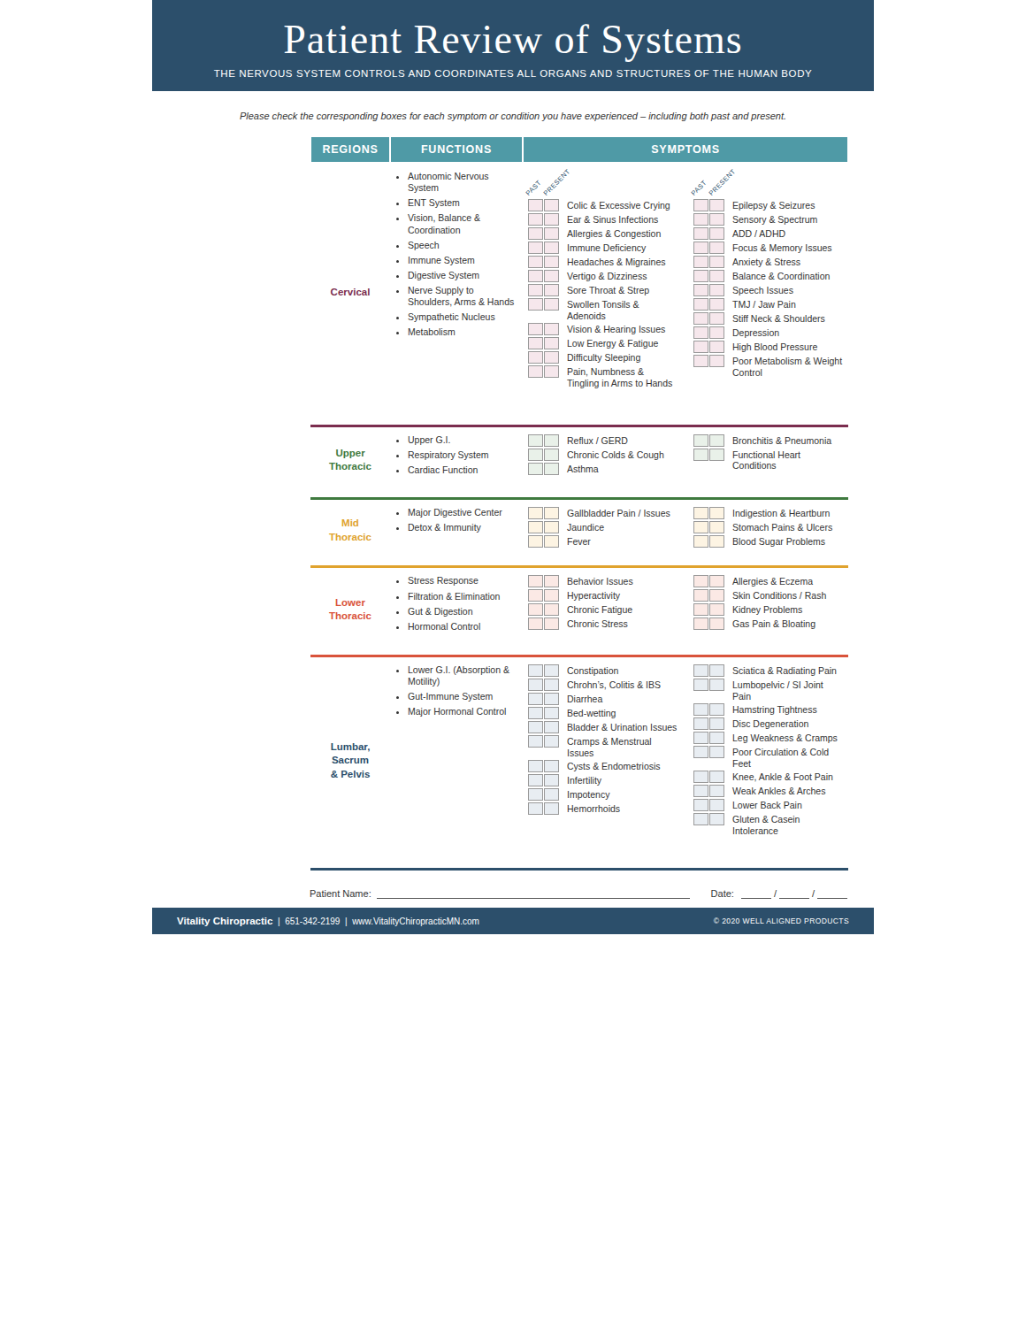Patient Review of Systems
The nervous system controls and coordinates all organs and structures of the human body
Please check the corresponding boxes for each symptom or condition you have experienced – including both past and present.
| Regions | Functions | Symptoms |
| --- | --- | --- |
| Cervical | Autonomic Nervous System ENT System Vision, Balance & Coordination Speech Immune System Digestive System Nerve Supply to Shoulders, Arms & Hands Sympathetic Nucleus Metabolism | PAST PRESENT PAST PRESENT Colic & Excessive Crying Ear & Sinus Infections Allergies & Congestion Immune Deficiency Headaches & Migraines Vertigo & Dizziness Sore Throat & Strep Swollen Tonsils & Adenoids Vision & Hearing Issues Low Energy & Fatigue Difficulty Sleeping Pain, Numbness & Tingling in Arms to Hands Epilepsy & Seizures Sensory & Spectrum ADD / ADHD Focus & Memory Issues Anxiety & Stress Balance & Coordination Speech Issues TMJ / Jaw Pain Stiff Neck & Shoulders Depression High Blood Pressure Poor Metabolism & Weight Control |
| Upper Thoracic | Upper G.I. Respiratory System Cardiac Function | Reflux / GERD Chronic Colds & Cough Asthma Bronchitis & Pneumonia Functional Heart Conditions |
| Mid Thoracic | Major Digestive Center Detox & Immunity | Gallbladder Pain / Issues Jaundice Fever Indigestion & Heartburn Stomach Pains & Ulcers Blood Sugar Problems |
| Lower Thoracic | Stress Response Filtration & Elimination Gut & Digestion Hormonal Control | Behavior Issues Hyperactivity Chronic Fatigue Chronic Stress Allergies & Eczema Skin Conditions / Rash Kidney Problems Gas Pain & Bloating |
| Lumbar, Sacrum & Pelvis | Lower G.I. (Absorption & Motility) Gut-Immune System Major Hormonal Control | Constipation Chrohn’s, Colitis & IBS Diarrhea Bed-wetting Bladder & Urination Issues Cramps & Menstrual Issues Cysts & Endometriosis Infertility Impotency Hemorrhoids Sciatica & Radiating Pain Lumbopelvic / SI Joint Pain Hamstring Tightness Disc Degeneration Leg Weakness & Cramps Poor Circulation & Cold Feet Knee, Ankle & Foot Pain Weak Ankles & Arches Lower Back Pain Gluten & Casein Intolerance |
Patient Name: Date: / /
Vitality Chiropractic | 651-342-2199 | www.VitalityChiropracticMN.com
© 2020 WELL ALIGNED PRODUCTS